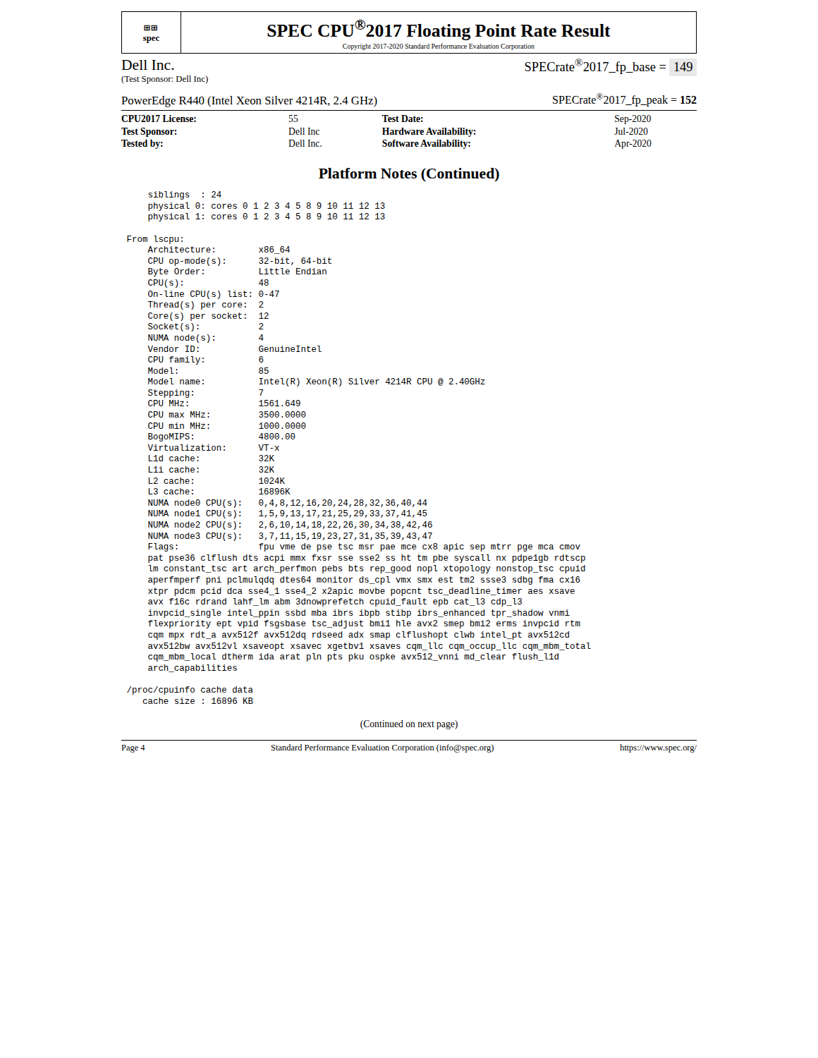⊞⊞
spec
SPEC CPU®2017 Floating Point Rate Result
Copyright 2017-2020 Standard Performance Evaluation Corporation
Dell Inc.
(Test Sponsor: Dell Inc)
SPECrate®2017_fp_base = 149
PowerEdge R440 (Intel Xeon Silver 4214R, 2.4 GHz)
SPECrate®2017_fp_peak = 152
| CPU2017 License: | 55 | Test Date: | Sep-2020 |
| Test Sponsor: | Dell Inc | Hardware Availability: | Jul-2020 |
| Tested by: | Dell Inc. | Software Availability: | Apr-2020 |
Platform Notes (Continued)
     siblings  : 24
     physical 0: cores 0 1 2 3 4 5 8 9 10 11 12 13
     physical 1: cores 0 1 2 3 4 5 8 9 10 11 12 13

 From lscpu:
     Architecture:        x86_64
     CPU op-mode(s):      32-bit, 64-bit
     Byte Order:          Little Endian
     CPU(s):              48
     On-line CPU(s) list: 0-47
     Thread(s) per core:  2
     Core(s) per socket:  12
     Socket(s):           2
     NUMA node(s):        4
     Vendor ID:           GenuineIntel
     CPU family:          6
     Model:               85
     Model name:          Intel(R) Xeon(R) Silver 4214R CPU @ 2.40GHz
     Stepping:            7
     CPU MHz:             1561.649
     CPU max MHz:         3500.0000
     CPU min MHz:         1000.0000
     BogoMIPS:            4800.00
     Virtualization:      VT-x
     L1d cache:           32K
     L1i cache:           32K
     L2 cache:            1024K
     L3 cache:            16896K
     NUMA node0 CPU(s):   0,4,8,12,16,20,24,28,32,36,40,44
     NUMA node1 CPU(s):   1,5,9,13,17,21,25,29,33,37,41,45
     NUMA node2 CPU(s):   2,6,10,14,18,22,26,30,34,38,42,46
     NUMA node3 CPU(s):   3,7,11,15,19,23,27,31,35,39,43,47
     Flags:               fpu vme de pse tsc msr pae mce cx8 apic sep mtrr pge mca cmov
     pat pse36 clflush dts acpi mmx fxsr sse sse2 ss ht tm pbe syscall nx pdpe1gb rdtscp
     lm constant_tsc art arch_perfmon pebs bts rep_good nopl xtopology nonstop_tsc cpuid
     aperfmperf pni pclmulqdq dtes64 monitor ds_cpl vmx smx est tm2 ssse3 sdbg fma cx16
     xtpr pdcm pcid dca sse4_1 sse4_2 x2apic movbe popcnt tsc_deadline_timer aes xsave
     avx f16c rdrand lahf_lm abm 3dnowprefetch cpuid_fault epb cat_l3 cdp_l3
     invpcid_single intel_ppin ssbd mba ibrs ibpb stibp ibrs_enhanced tpr_shadow vnmi
     flexpriority ept vpid fsgsbase tsc_adjust bmi1 hle avx2 smep bmi2 erms invpcid rtm
     cqm mpx rdt_a avx512f avx512dq rdseed adx smap clflushopt clwb intel_pt avx512cd
     avx512bw avx512vl xsaveopt xsavec xgetbv1 xsaves cqm_llc cqm_occup_llc cqm_mbm_total
     cqm_mbm_local dtherm ida arat pln pts pku ospke avx512_vnni md_clear flush_l1d
     arch_capabilities

 /proc/cpuinfo cache data
    cache size : 16896 KB
(Continued on next page)
Page 4
Standard Performance Evaluation Corporation (info@spec.org)
https://www.spec.org/